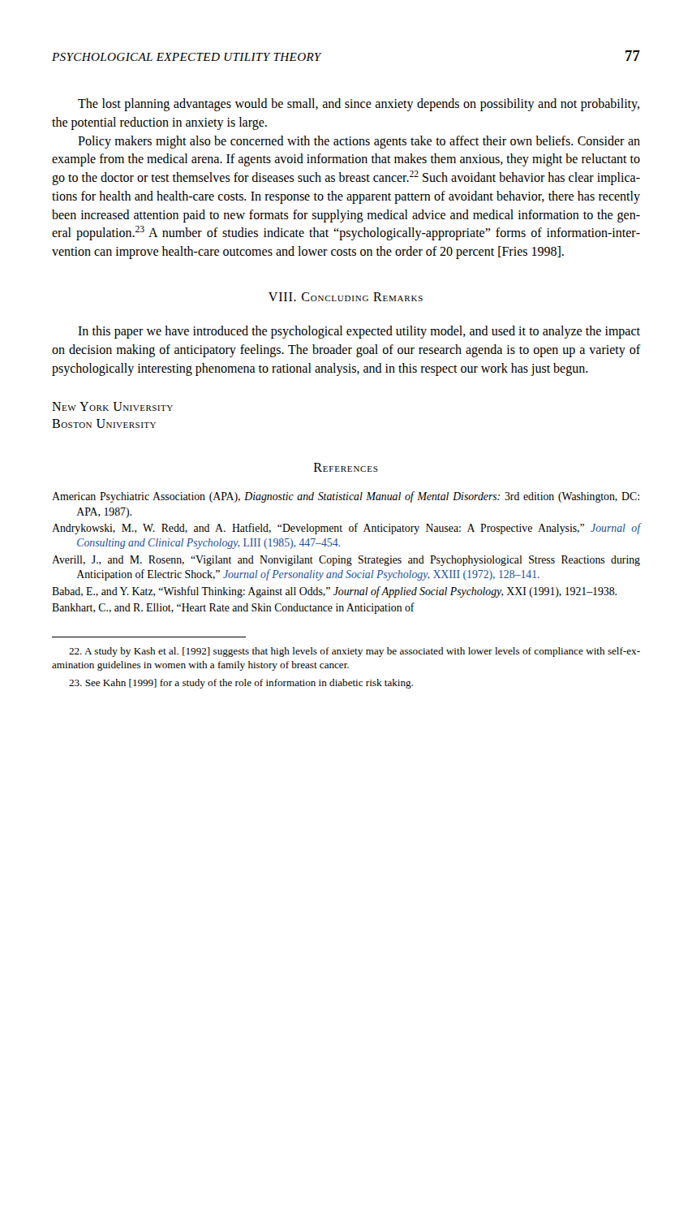PSYCHOLOGICAL EXPECTED UTILITY THEORY 77
The lost planning advantages would be small, and since anxiety depends on possibility and not probability, the potential reduction in anxiety is large.
Policy makers might also be concerned with the actions agents take to affect their own beliefs. Consider an example from the medical arena. If agents avoid information that makes them anxious, they might be reluctant to go to the doctor or test themselves for diseases such as breast cancer.22 Such avoidant behavior has clear implications for health and health-care costs. In response to the apparent pattern of avoidant behavior, there has recently been increased attention paid to new formats for supplying medical advice and medical information to the general population.23 A number of studies indicate that “psychologically-appropriate” forms of information-intervention can improve health-care outcomes and lower costs on the order of 20 percent [Fries 1998].
VIII. Concluding Remarks
In this paper we have introduced the psychological expected utility model, and used it to analyze the impact on decision making of anticipatory feelings. The broader goal of our research agenda is to open up a variety of psychologically interesting phenomena to rational analysis, and in this respect our work has just begun.
New York University
Boston University
References
American Psychiatric Association (APA), Diagnostic and Statistical Manual of Mental Disorders: 3rd edition (Washington, DC: APA, 1987).
Andrykowski, M., W. Redd, and A. Hatfield, “Development of Anticipatory Nausea: A Prospective Analysis,” Journal of Consulting and Clinical Psychology, LIII (1985), 447–454.
Averill, J., and M. Rosenn, “Vigilant and Nonvigilant Coping Strategies and Psychophysiological Stress Reactions during Anticipation of Electric Shock,” Journal of Personality and Social Psychology, XXIII (1972), 128–141.
Babad, E., and Y. Katz, “Wishful Thinking: Against all Odds,” Journal of Applied Social Psychology, XXI (1991), 1921–1938.
Bankhart, C., and R. Elliot, “Heart Rate and Skin Conductance in Anticipation of
22. A study by Kash et al. [1992] suggests that high levels of anxiety may be associated with lower levels of compliance with self-examination guidelines in women with a family history of breast cancer.
23. See Kahn [1999] for a study of the role of information in diabetic risk taking.